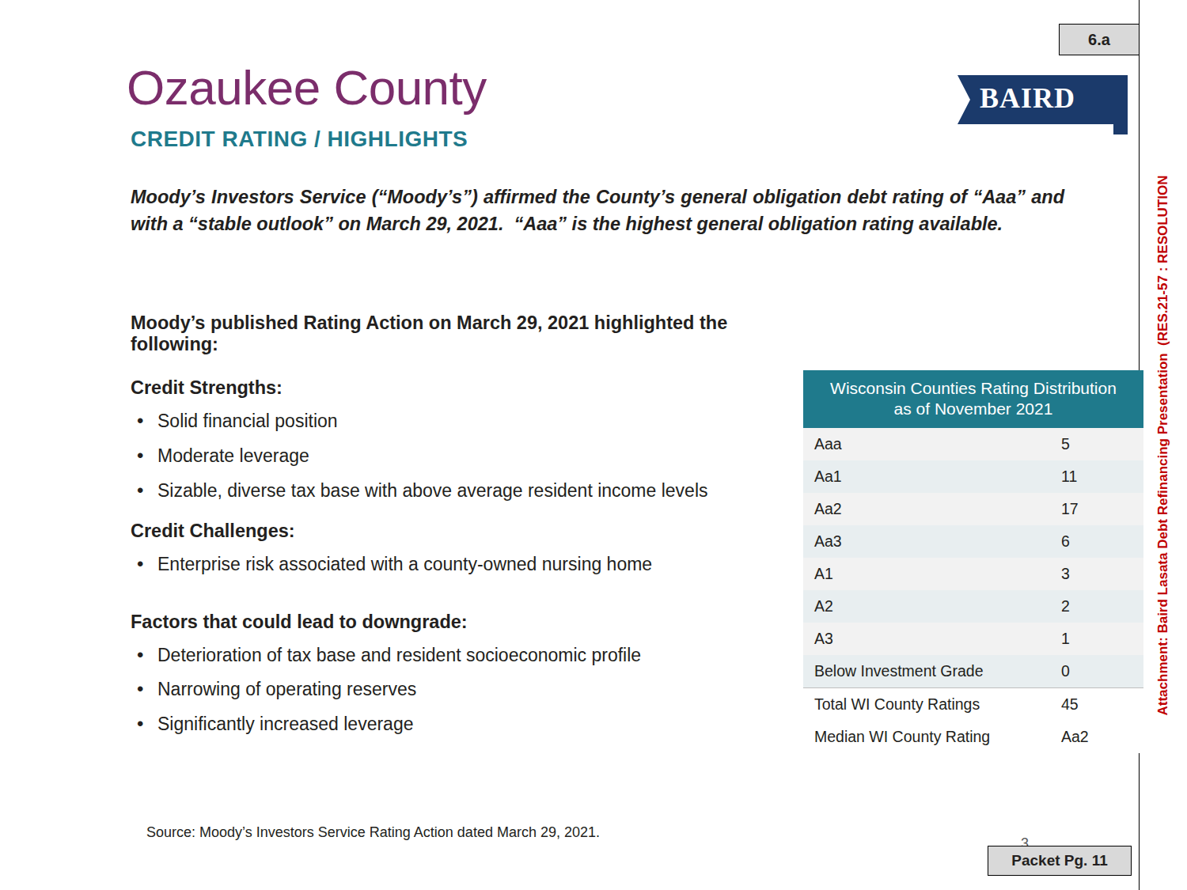6.a
Attachment: Baird Lasata Debt Refinancing Presentation (RES.21-57 : RESOLUTION
Ozaukee County
CREDIT RATING / HIGHLIGHTS
BAIRD
Moody’s Investors Service (“Moody’s”) affirmed the County’s general obligation debt rating of “Aaa” and with a “stable outlook” on March 29, 2021. “Aaa” is the highest general obligation rating available.
Moody’s published Rating Action on March 29, 2021 highlighted the following:
Credit Strengths:
Solid financial position
Moderate leverage
Sizable, diverse tax base with above average resident income levels
Credit Challenges:
Enterprise risk associated with a county-owned nursing home
Factors that could lead to downgrade:
Deterioration of tax base and resident socioeconomic profile
Narrowing of operating reserves
Significantly increased leverage
| Wisconsin Counties Rating Distribution as of November 2021 |
| --- |
| Aaa | 5 |
| Aa1 | 11 |
| Aa2 | 17 |
| Aa3 | 6 |
| A1 | 3 |
| A2 | 2 |
| A3 | 1 |
| Below Investment Grade | 0 |
| Total WI County Ratings | 45 |
| Median WI County Rating | Aa2 |
Source: Moody’s Investors Service Rating Action dated March 29, 2021.
3
Packet Pg. 11